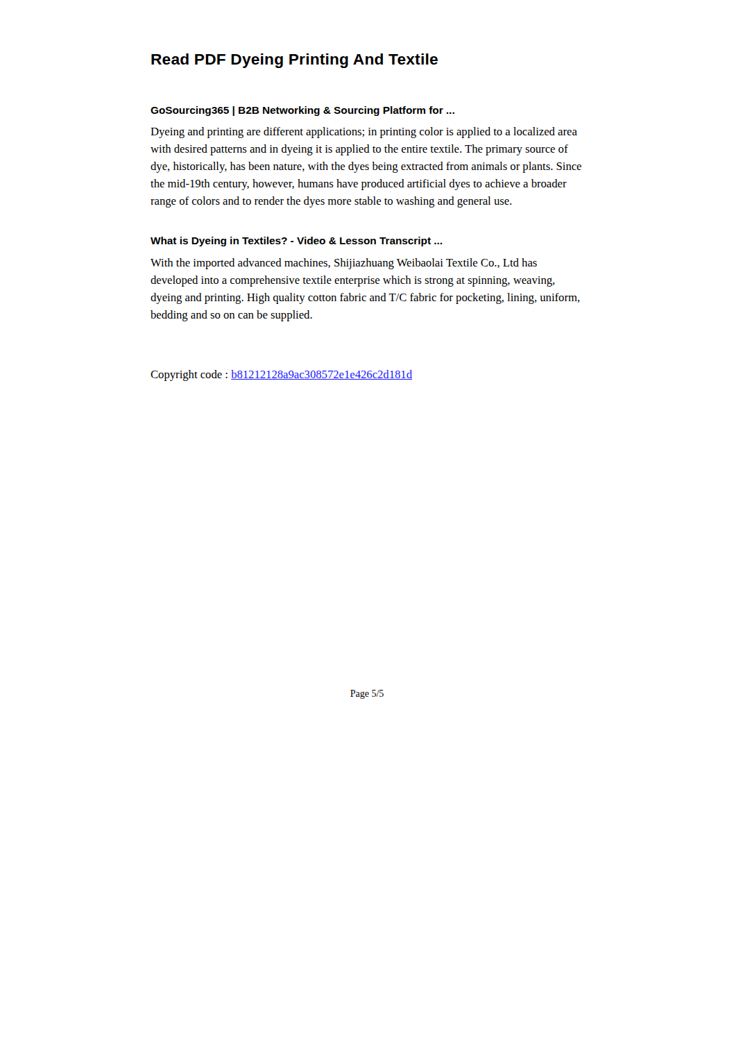Read PDF Dyeing Printing And Textile
GoSourcing365 | B2B Networking & Sourcing Platform for ...
Dyeing and printing are different applications; in printing color is applied to a localized area with desired patterns and in dyeing it is applied to the entire textile. The primary source of dye, historically, has been nature, with the dyes being extracted from animals or plants. Since the mid-19th century, however, humans have produced artificial dyes to achieve a broader range of colors and to render the dyes more stable to washing and general use.
What is Dyeing in Textiles? - Video & Lesson Transcript ...
With the imported advanced machines, Shijiazhuang Weibaolai Textile Co., Ltd has developed into a comprehensive textile enterprise which is strong at spinning, weaving, dyeing and printing. High quality cotton fabric and T/C fabric for pocketing, lining, uniform, bedding and so on can be supplied.
Copyright code : b81212128a9ac308572e1e426c2d181d
Page 5/5